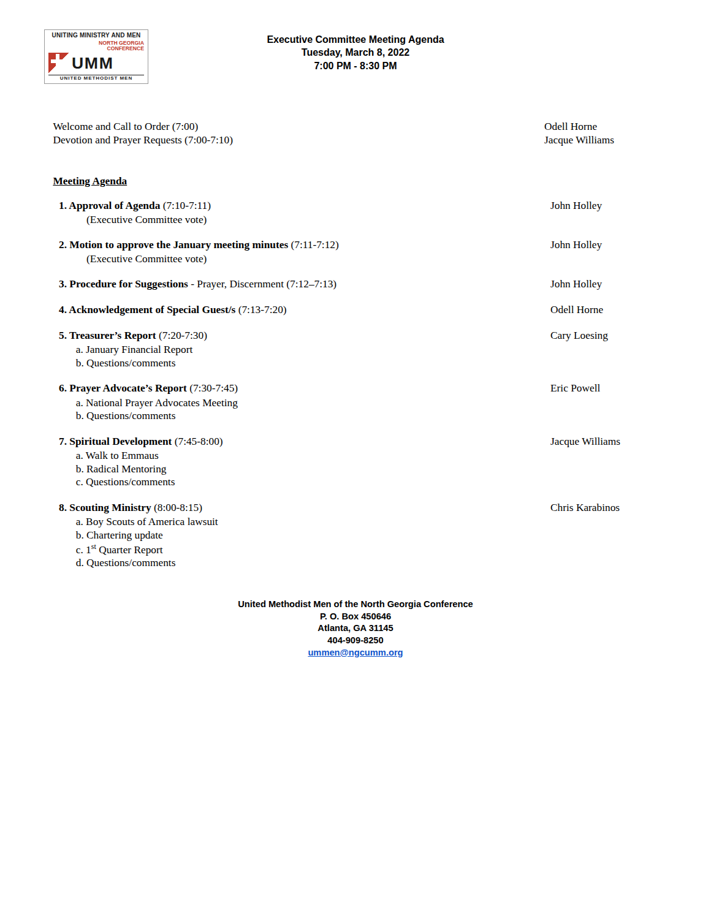UNITING MINISTRY AND MEN
NORTH GEORGIA
CONFERENCE
UMM
UNITED METHODIST MEN
Executive Committee Meeting Agenda
Tuesday, March 8, 2022
7:00 PM - 8:30 PM
Welcome and Call to Order (7:00) Odell Horne
Devotion and Prayer Requests (7:00-7:10) Jacque Williams
Meeting Agenda
1. Approval of Agenda (7:10-7:11)
John Holley
(Executive Committee vote)
2. Motion to approve the January meeting minutes (7:11-7:12)
John Holley
(Executive Committee vote)
3. Procedure for Suggestions - Prayer, Discernment (7:12–7:13)
John Holley
4. Acknowledgement of Special Guest/s (7:13-7:20)
Odell Horne
5. Treasurer’s Report (7:20-7:30)
Cary Loesing
a. January Financial Report
b. Questions/comments
6. Prayer Advocate’s Report (7:30-7:45)
Eric Powell
a. National Prayer Advocates Meeting
b. Questions/comments
7. Spiritual Development (7:45-8:00)
Jacque Williams
a. Walk to Emmaus
b. Radical Mentoring
c. Questions/comments
8. Scouting Ministry (8:00-8:15)
Chris Karabinos
a. Boy Scouts of America lawsuit
b. Chartering update
c. 1st Quarter Report
d. Questions/comments
United Methodist Men of the North Georgia Conference
P. O. Box 450646
Atlanta, GA 31145
404-909-8250
ummen@ngcumm.org